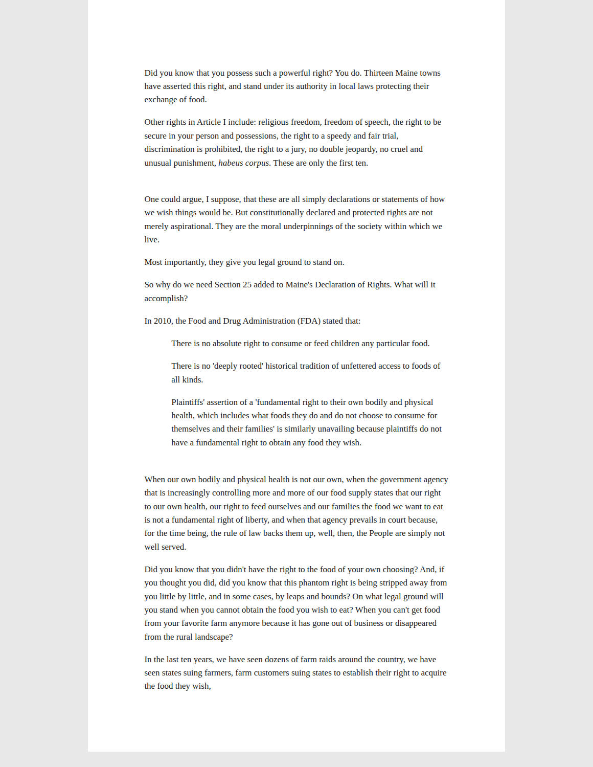Did you know that you possess such a powerful right? You do. Thirteen Maine towns have asserted this right, and stand under its authority in local laws protecting their exchange of food.
Other rights in Article I include: religious freedom, freedom of speech, the right to be secure in your person and possessions, the right to a speedy and fair trial, discrimination is prohibited, the right to a jury, no double jeopardy, no cruel and unusual punishment, habeus corpus. These are only the first ten.
One could argue, I suppose, that these are all simply declarations or statements of how we wish things would be. But constitutionally declared and protected rights are not merely aspirational. They are the moral underpinnings of the society within which we live.
Most importantly, they give you legal ground to stand on.
So why do we need Section 25 added to Maine's Declaration of Rights. What will it accomplish?
In 2010, the Food and Drug Administration (FDA) stated that:
There is no absolute right to consume or feed children any particular food.
There is no 'deeply rooted' historical tradition of unfettered access to foods of all kinds.
Plaintiffs' assertion of a 'fundamental right to their own bodily and physical health, which includes what foods they do and do not choose to consume for themselves and their families' is similarly unavailing because plaintiffs do not have a fundamental right to obtain any food they wish.
When our own bodily and physical health is not our own, when the government agency that is increasingly controlling more and more of our food supply states that our right to our own health, our right to feed ourselves and our families the food we want to eat is not a fundamental right of liberty, and when that agency prevails in court because, for the time being, the rule of law backs them up, well, then, the People are simply not well served.
Did you know that you didn't have the right to the food of your own choosing? And, if you thought you did, did you know that this phantom right is being stripped away from you little by little, and in some cases, by leaps and bounds? On what legal ground will you stand when you cannot obtain the food you wish to eat? When you can't get food from your favorite farm anymore because it has gone out of business or disappeared from the rural landscape?
In the last ten years, we have seen dozens of farm raids around the country, we have seen states suing farmers, farm customers suing states to establish their right to acquire the food they wish,